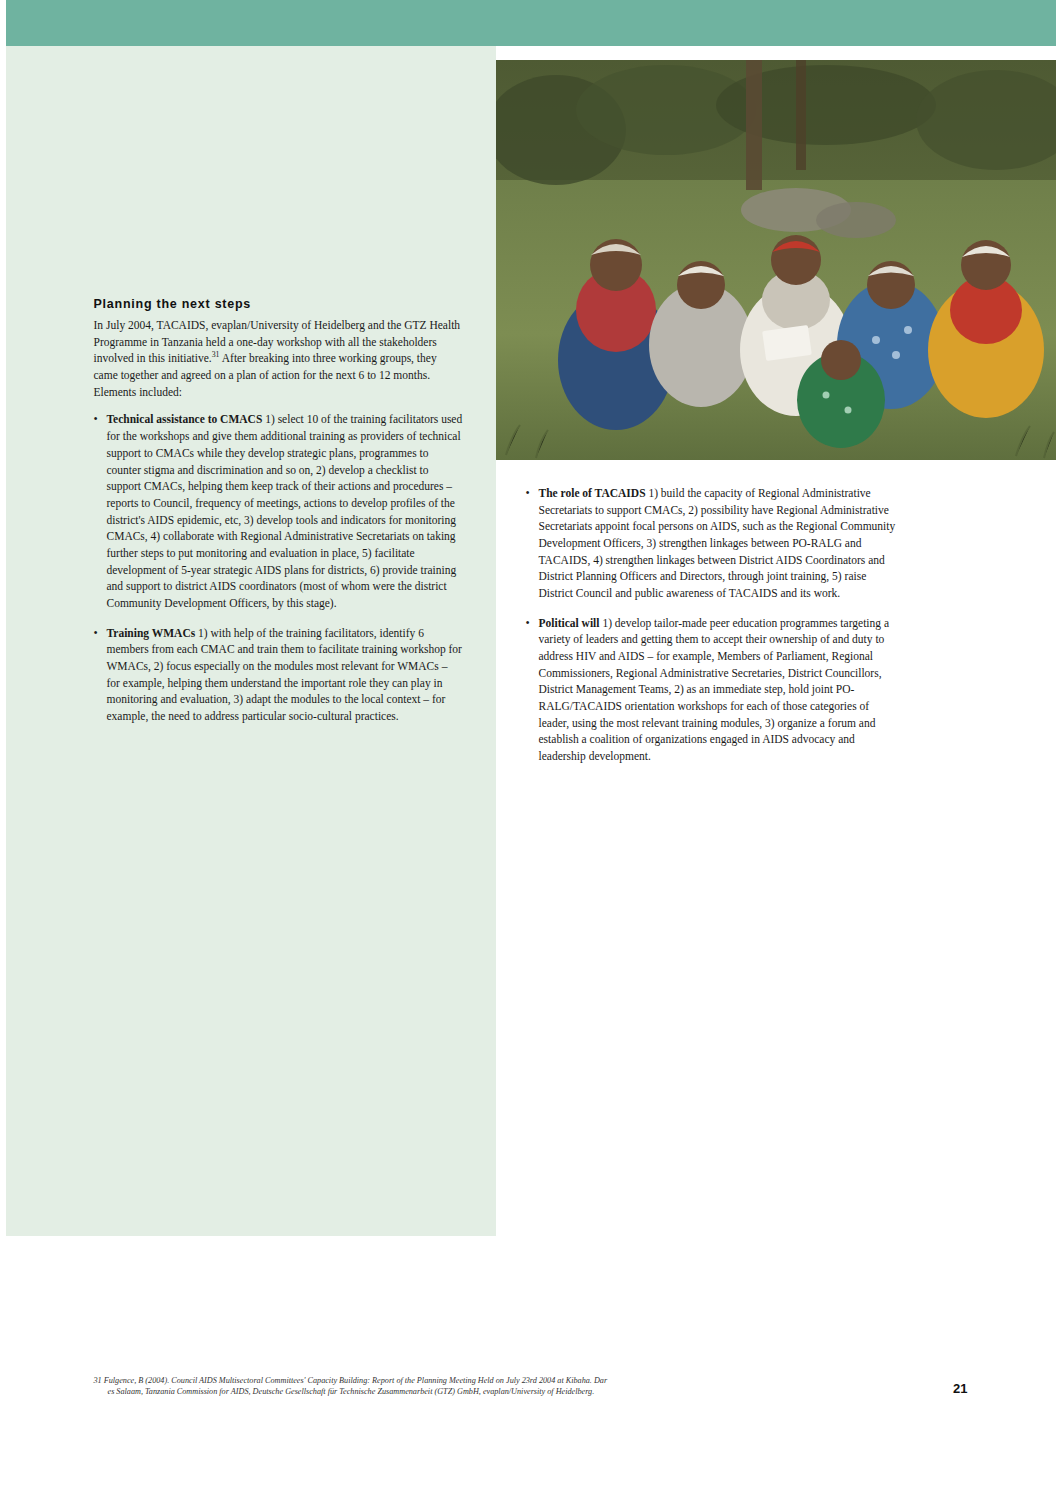Planning the next steps
In July 2004, TACAIDS, evaplan/University of Heidelberg and the GTZ Health Programme in Tanzania held a one-day workshop with all the stakeholders involved in this initiative.31 After breaking into three working groups, they came together and agreed on a plan of action for the next 6 to 12 months. Elements included:
Technical assistance to CMACS 1) select 10 of the training facilitators used for the workshops and give them additional training as providers of technical support to CMACs while they develop strategic plans, programmes to counter stigma and discrimination and so on, 2) develop a checklist to support CMACs, helping them keep track of their actions and procedures – reports to Council, frequency of meetings, actions to develop profiles of the district's AIDS epidemic, etc, 3) develop tools and indicators for monitoring CMACs, 4) collaborate with Regional Administrative Secretariats on taking further steps to put monitoring and evaluation in place, 5) facilitate development of 5-year strategic AIDS plans for districts, 6) provide training and support to district AIDS coordinators (most of whom were the district Community Development Officers, by this stage).
Training WMACs 1) with help of the training facilitators, identify 6 members from each CMAC and train them to facilitate training workshop for WMACs, 2) focus especially on the modules most relevant for WMACs – for example, helping them understand the important role they can play in monitoring and evaluation, 3) adapt the modules to the local context – for example, the need to address particular socio-cultural practices.
The role of TACAIDS 1) build the capacity of Regional Administrative Secretariats to support CMACs, 2) possibility have Regional Administrative Secretariats appoint focal persons on AIDS, such as the Regional Community Development Officers, 3) strengthen linkages between PO-RALG and TACAIDS, 4) strengthen linkages between District AIDS Coordinators and District Planning Officers and Directors, through joint training, 5) raise District Council and public awareness of TACAIDS and its work.
Political will 1) develop tailor-made peer education programmes targeting a variety of leaders and getting them to accept their ownership of and duty to address HIV and AIDS – for example, Members of Parliament, Regional Commissioners, Regional Administrative Secretaries, District Councillors, District Management Teams, 2) as an immediate step, hold joint PO-RALG/TACAIDS orientation workshops for each of those categories of leader, using the most relevant training modules, 3) organize a forum and establish a coalition of organizations engaged in AIDS advocacy and leadership development.
31 Fulgence, B (2004). Council AIDS Multisectoral Committees' Capacity Building: Report of the Planning Meeting Held on July 23rd 2004 at Kibaha. Dar es Salaam, Tanzania Commission for AIDS, Deutsche Gesellschaft für Technische Zusammenarbeit (GTZ) GmbH, evaplan/University of Heidelberg.
21